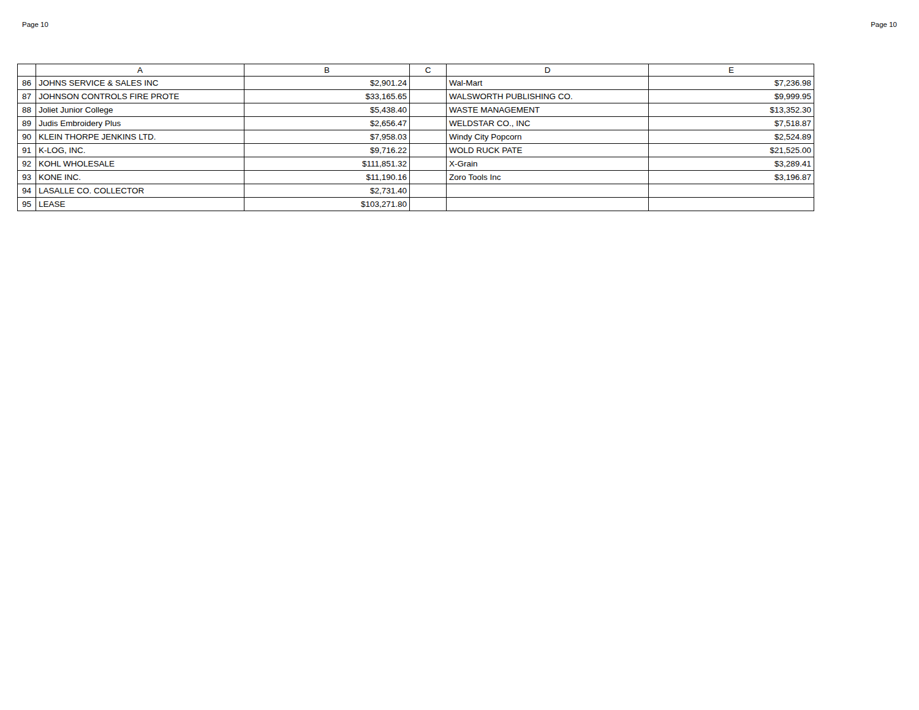Page 10
Page 10
| | A | B | C | D | E |
| --- | --- | --- | --- | --- | --- |
| 86 | JOHNS SERVICE & SALES INC | $2,901.24 | | Wal-Mart | $7,236.98 |
| 87 | JOHNSON CONTROLS FIRE PROTE | $33,165.65 | | WALSWORTH PUBLISHING CO. | $9,999.95 |
| 88 | Joliet Junior College | $5,438.40 | | WASTE MANAGEMENT | $13,352.30 |
| 89 | Judis Embroidery Plus | $2,656.47 | | WELDSTAR CO., INC | $7,518.87 |
| 90 | KLEIN THORPE JENKINS LTD. | $7,958.03 | | Windy City Popcorn | $2,524.89 |
| 91 | K-LOG, INC. | $9,716.22 | | WOLD RUCK PATE | $21,525.00 |
| 92 | KOHL WHOLESALE | $111,851.32 | | X-Grain | $3,289.41 |
| 93 | KONE INC. | $11,190.16 | | Zoro Tools Inc | $3,196.87 |
| 94 | LASALLE CO. COLLECTOR | $2,731.40 | | | |
| 95 | LEASE | $103,271.80 | | | |